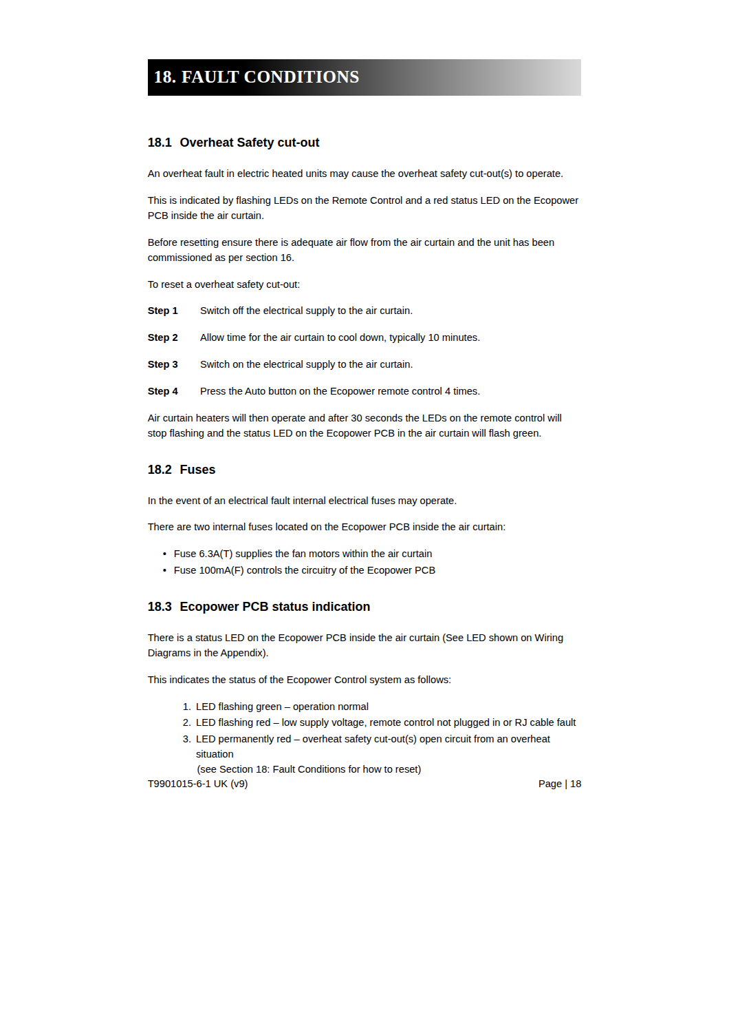18. FAULT CONDITIONS
18.1 Overheat Safety cut-out
An overheat fault in electric heated units may cause the overheat safety cut-out(s) to operate.
This is indicated by flashing LEDs on the Remote Control and a red status LED on the Ecopower PCB inside the air curtain.
Before resetting ensure there is adequate air flow from the air curtain and the unit has been commissioned as per section 16.
To reset a overheat safety cut-out:
Step 1 Switch off the electrical supply to the air curtain.
Step 2 Allow time for the air curtain to cool down, typically 10 minutes.
Step 3 Switch on the electrical supply to the air curtain.
Step 4 Press the Auto button on the Ecopower remote control 4 times.
Air curtain heaters will then operate and after 30 seconds the LEDs on the remote control will stop flashing and the status LED on the Ecopower PCB in the air curtain will flash green.
18.2 Fuses
In the event of an electrical fault internal electrical fuses may operate.
There are two internal fuses located on the Ecopower PCB inside the air curtain:
Fuse 6.3A(T) supplies the fan motors within the air curtain
Fuse 100mA(F) controls the circuitry of the Ecopower PCB
18.3 Ecopower PCB status indication
There is a status LED on the Ecopower PCB inside the air curtain (See LED shown on Wiring Diagrams in the Appendix).
This indicates the status of the Ecopower Control system as follows:
LED flashing green – operation normal
LED flashing red – low supply voltage, remote control not plugged in or RJ cable fault
LED permanently red – overheat safety cut-out(s) open circuit from an overheat situation (see Section 18: Fault Conditions for how to reset)
T9901015-6-1 UK (v9) Page | 18